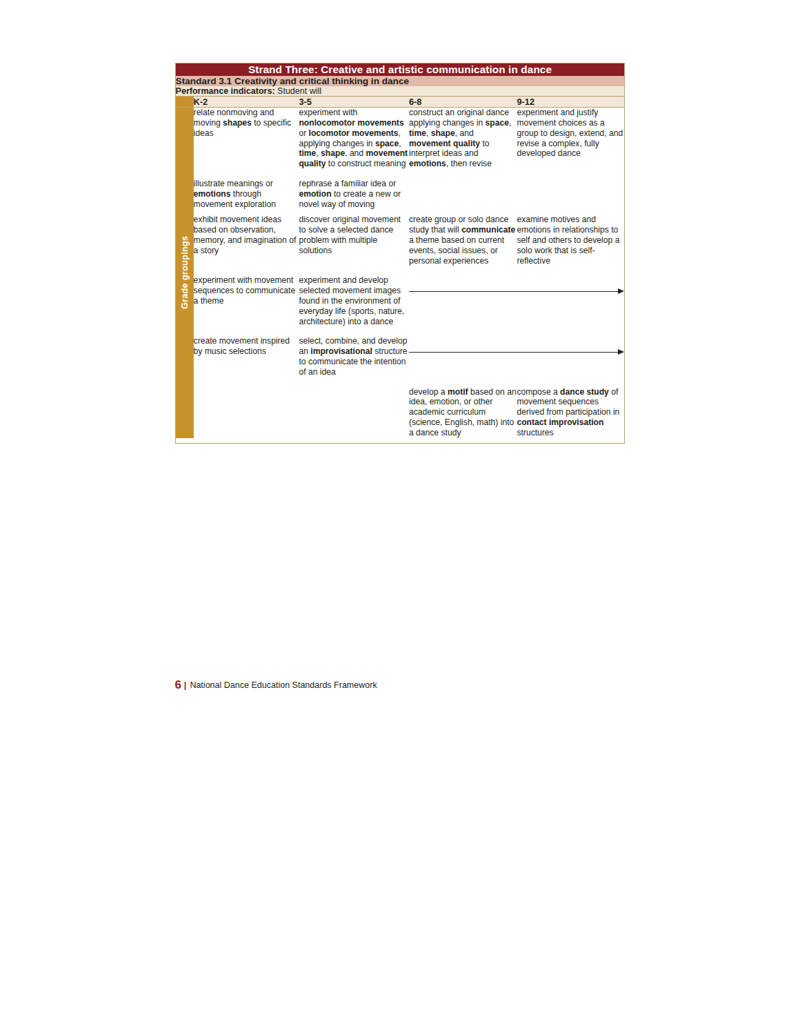| Strand Three: Creative and artistic communication in dance |
| Standard 3.1 Creativity and critical thinking in dance |
| Performance indicators: Student will |
| | K-2 | 3-5 | 6-8 | 9-12 |
| Grade groupings | relate nonmoving and moving shapes to specific ideas | experiment with nonlocomotor movements or locomotor movements , applying changes in space , time , shape , and movement quality to construct meaning | construct an original dance applying changes in space , time , shape , and movement quality to interpret ideas and emotions , then revise | experiment and justify movement choices as a group to design, extend, and revise a complex, fully developed dance |
| illustrate meanings or emotions through movement exploration | rephrase a familiar idea or emotion to create a new or novel way of moving | | |
| exhibit movement ideas based on observation, memory, and imagination of a story | discover original movement to solve a selected dance problem with multiple solutions | create group or solo dance study that will communicate a theme based on current events, social issues, or personal experiences | examine motives and emotions in relationships to self and others to develop a solo work that is self-reflective |
| experiment with movement sequences to communicate a theme | experiment and develop selected movement images found in the environment of everyday life (sports, nature, architecture) into a dance | |
| create movement inspired by music selections | select, combine, and develop an improvisational structure to communicate the intention of an idea | |
| | | develop a motif based on an idea, emotion, or other academic curriculum (science, English, math) into a dance study | compose a dance study of movement sequences derived from participation in contact improvisation structures |
6|National Dance Education Standards Framework